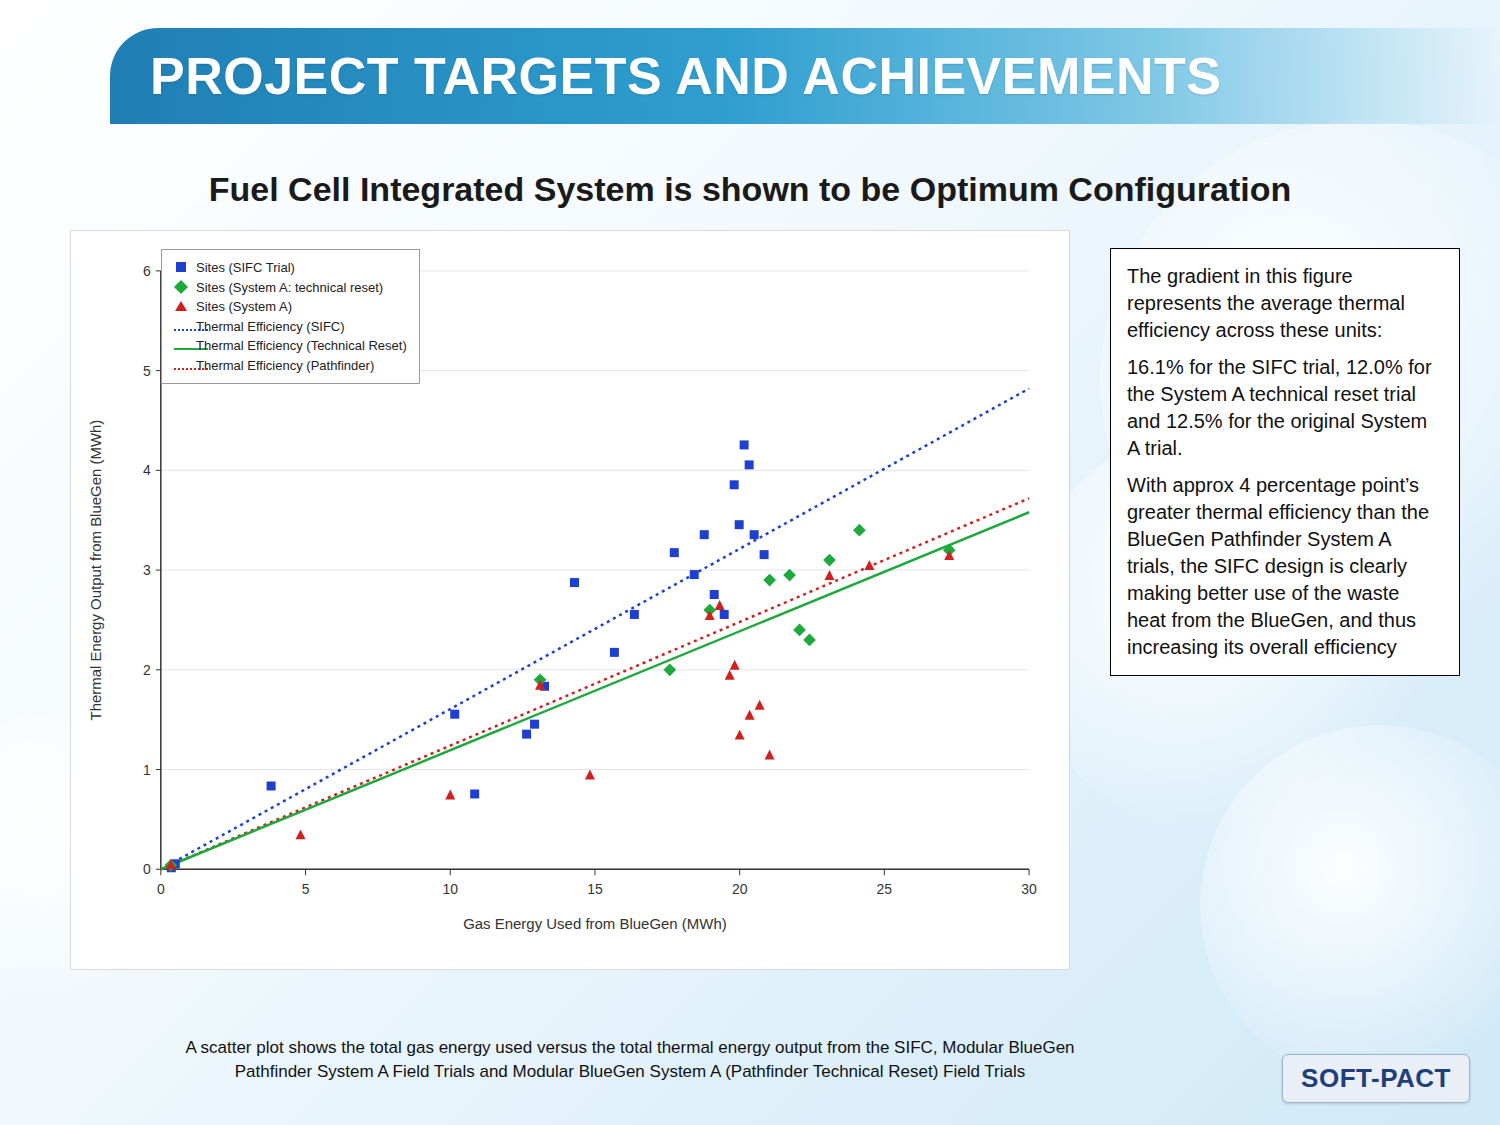PROJECT TARGETS AND ACHIEVEMENTS
Fuel Cell Integrated System is shown to be Optimum Configuration
0 1 2 3 4 5 6 0 5 10 15 20 25 30 Gas Energy Used from BlueGen (MWh) Thermal Energy Output from BlueGen (MWh)
Sites (SIFC Trial)
Sites (System A: technical reset)
Sites (System A)
Thermal Efficiency (SIFC)
Thermal Efficiency (Technical Reset)
Thermal Efficiency (Pathfinder)
The gradient in this figure represents the average thermal efficiency across these units:
16.1% for the SIFC trial, 12.0% for the System A technical reset trial and 12.5% for the original System A trial.
With approx 4 percentage point’s greater thermal efficiency than the BlueGen Pathfinder System A trials, the SIFC design is clearly making better use of the waste heat from the BlueGen, and thus increasing its overall efficiency
A scatter plot shows the total gas energy used versus the total thermal energy output from the SIFC, Modular BlueGen Pathfinder System A Field Trials and Modular BlueGen System A (Pathfinder Technical Reset) Field Trials
SOFT-PACT